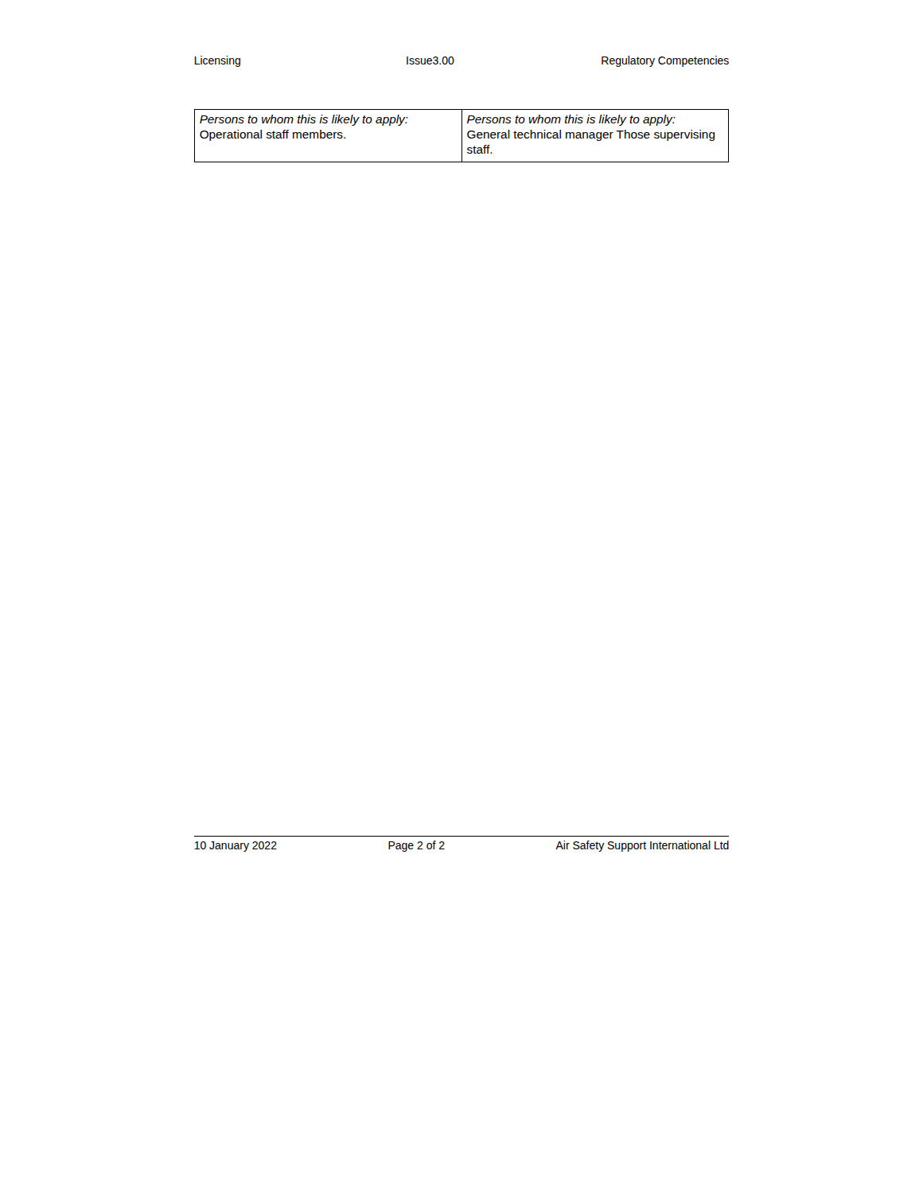Licensing
Issue3.00
Regulatory Competencies
| Persons to whom this is likely to apply: Operational staff members. | Persons to whom this is likely to apply: General technical manager Those supervising staff. |
10 January 2022
Page 2 of 2
Air Safety Support International Ltd